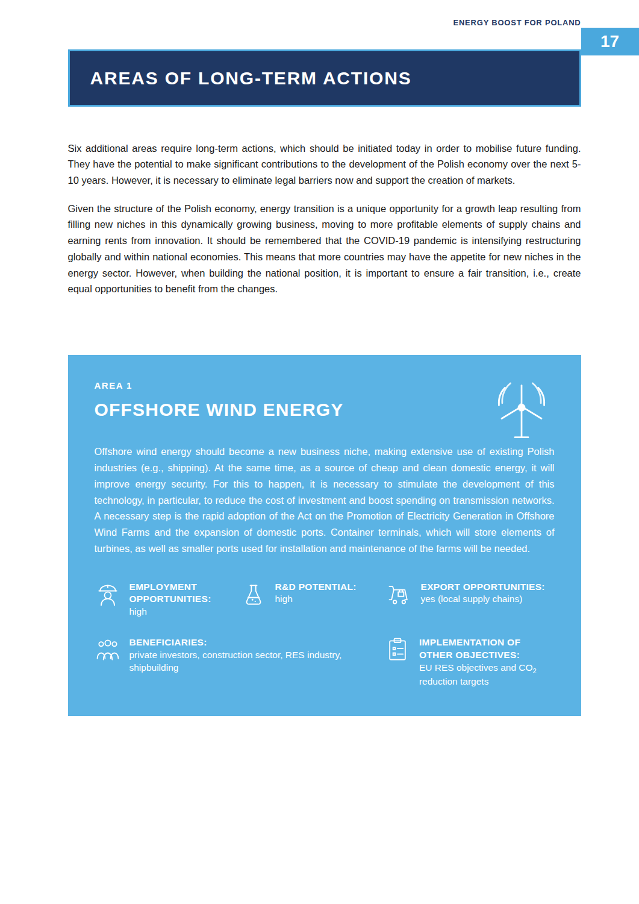Energy boost for Poland
17
Areas of long-term actions
Six additional areas require long-term actions, which should be initiated today in order to mobilise future funding. They have the potential to make significant contributions to the development of the Polish economy over the next 5-10 years. However, it is necessary to eliminate legal barriers now and support the creation of markets.
Given the structure of the Polish economy, energy transition is a unique opportunity for a growth leap resulting from filling new niches in this dynamically growing business, moving to more profitable elements of supply chains and earning rents from innovation. It should be remembered that the COVID-19 pandemic is intensifying restructuring globally and within national economies. This means that more countries may have the appetite for new niches in the energy sector. However, when building the national position, it is important to ensure a fair transition, i.e., create equal opportunities to benefit from the changes.
Area 1
Offshore wind energy
Offshore wind energy should become a new business niche, making extensive use of existing Polish industries (e.g., shipping). At the same time, as a source of cheap and clean domestic energy, it will improve energy security. For this to happen, it is necessary to stimulate the development of this technology, in particular, to reduce the cost of investment and boost spending on transmission networks. A necessary step is the rapid adoption of the Act on the Promotion of Electricity Generation in Offshore Wind Farms and the expansion of domestic ports. Container terminals, which will store elements of turbines, as well as smaller ports used for installation and maintenance of the farms will be needed.
Employment opportunities: high
R&D potential: high
Export opportunities: yes (local supply chains)
Beneficiaries: private investors, construction sector, RES industry, shipbuilding
Implementation of other objectives: EU RES objectives and CO2 reduction targets